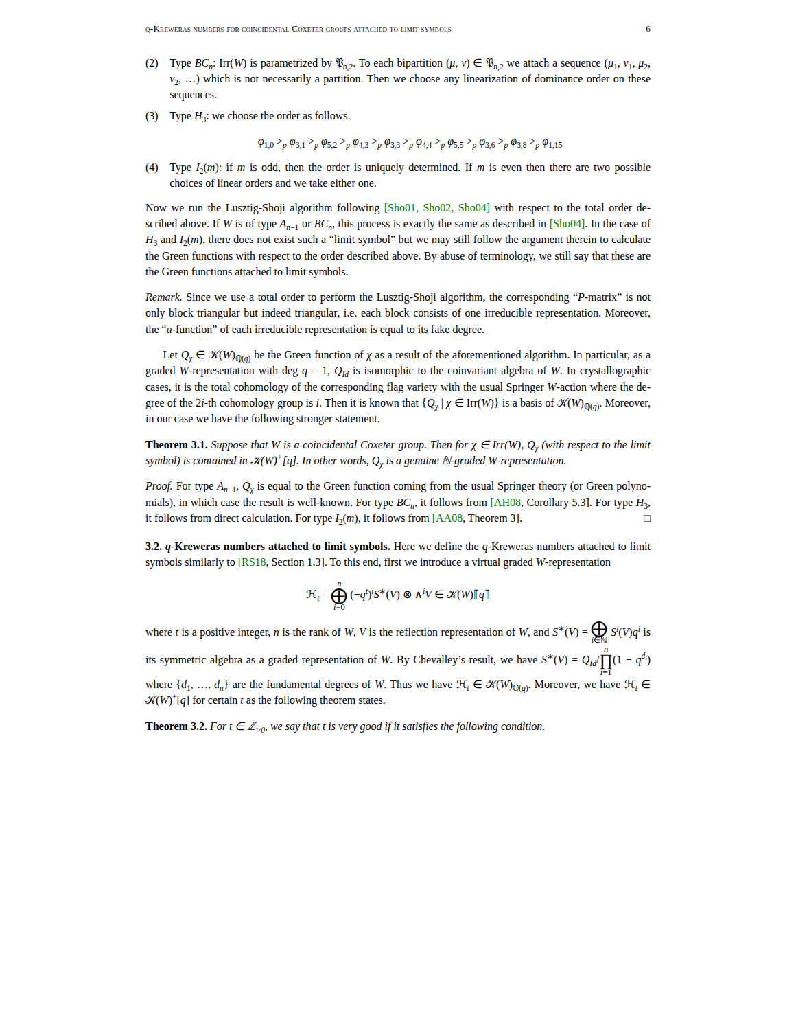6 q-Kreweras numbers for coincidental Coxeter groups attached to limit symbols
(2) Type BCn: Irr(W) is parametrized by 𝔓n,2. To each bipartition (μ, ν) ∈ 𝔓n,2 we attach a sequence (μ1, ν1, μ2, ν2, …) which is not necessarily a partition. Then we choose any linearization of dominance order on these sequences.
(3) Type H3: we choose the order as follows.
φ1,0 >p φ3,1 >p φ5,2 >p φ4,3 >p φ3,3 >p φ4,4 >p φ5,5 >p φ3,6 >p φ3,8 >p φ1,15
(4) Type I2(m): if m is odd, then the order is uniquely determined. If m is even then there are two possible choices of linear orders and we take either one.
Now we run the Lusztig-Shoji algorithm following [Sho01, Sho02, Sho04] with respect to the total order described above. If W is of type An−1 or BCn, this process is exactly the same as described in [Sho04]. In the case of H3 and I2(m), there does not exist such a “limit symbol” but we may still follow the argument therein to calculate the Green functions with respect to the order described above. By abuse of terminology, we still say that these are the Green functions attached to limit symbols.
Remark. Since we use a total order to perform the Lusztig-Shoji algorithm, the corresponding “P-matrix” is not only block triangular but indeed triangular, i.e. each block consists of one irreducible representation. Moreover, the “a-function” of each irreducible representation is equal to its fake degree.
Let Qχ ∈ 𝒦(W)ℚ(q) be the Green function of χ as a result of the aforementioned algorithm. In particular, as a graded W-representation with deg q = 1, QId is isomorphic to the coinvariant algebra of W. In crystallographic cases, it is the total cohomology of the corresponding flag variety with the usual Springer W-action where the degree of the 2i-th cohomology group is i. Then it is known that {Qχ | χ ∈ Irr(W)} is a basis of 𝒦(W)ℚ(q). Moreover, in our case we have the following stronger statement.
Theorem 3.1. Suppose that W is a coincidental Coxeter group. Then for χ ∈ Irr(W), Qχ (with respect to the limit symbol) is contained in 𝒦(W)+[q]. In other words, Qχ is a genuine ℕ-graded W-representation.
Proof. For type An−1, Qχ is equal to the Green function coming from the usual Springer theory (or Green polynomials), in which case the result is well-known. For type BCn, it follows from [AH08, Corollary 5.3]. For type H3, it follows from direct calculation. For type I2(m), it follows from [AA08, Theorem 3]. □
3.2. q-Kreweras numbers attached to limit symbols. Here we define the q-Kreweras numbers attached to limit symbols similarly to [RS18, Section 1.3]. To this end, first we introduce a virtual graded W-representation
ℋt = n⨁i=0 (−qt)iS∗(V) ⊗ ∧iV ∈ 𝒦(W)⟦q⟧
where t is a positive integer, n is the rank of W, V is the reflection representation of W, and S∗(V) = ⨁i∈ℕ Si(V)qi is its symmetric algebra as a graded representation of W. By Chevalley’s result, we have S∗(V) = QId/n∏i=1(1 − qdi) where {d1, …, dn} are the fundamental degrees of W. Thus we have ℋt ∈ 𝒦(W)ℚ(q). Moreover, we have ℋt ∈ 𝒦(W)+[q] for certain t as the following theorem states.
Theorem 3.2. For t ∈ ℤ>0, we say that t is very good if it satisfies the following condition.